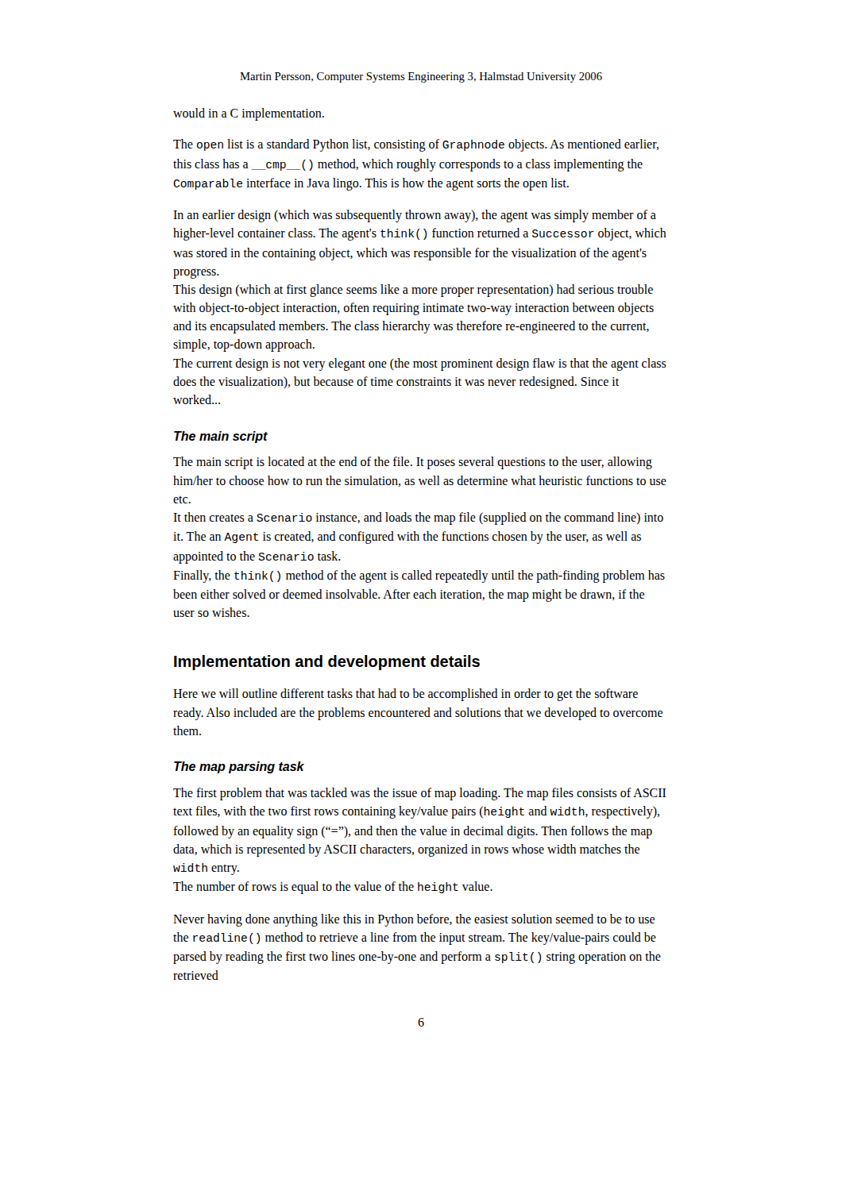Martin Persson, Computer Systems Engineering 3, Halmstad University 2006
would in a C implementation.
The open list is a standard Python list, consisting of Graphnode objects. As mentioned earlier, this class has a __cmp__() method, which roughly corresponds to a class implementing the Comparable interface in Java lingo. This is how the agent sorts the open list.
In an earlier design (which was subsequently thrown away), the agent was simply member of a higher-level container class. The agent's think() function returned a Successor object, which was stored in the containing object, which was responsible for the visualization of the agent's progress.
This design (which at first glance seems like a more proper representation) had serious trouble with object-to-object interaction, often requiring intimate two-way interaction between objects and its encapsulated members. The class hierarchy was therefore re-engineered to the current, simple, top-down approach.
The current design is not very elegant one (the most prominent design flaw is that the agent class does the visualization), but because of time constraints it was never redesigned. Since it worked...
The main script
The main script is located at the end of the file. It poses several questions to the user, allowing him/her to choose how to run the simulation, as well as determine what heuristic functions to use etc.
It then creates a Scenario instance, and loads the map file (supplied on the command line) into it. The an Agent is created, and configured with the functions chosen by the user, as well as appointed to the Scenario task.
Finally, the think() method of the agent is called repeatedly until the path-finding problem has been either solved or deemed insolvable. After each iteration, the map might be drawn, if the user so wishes.
Implementation and development details
Here we will outline different tasks that had to be accomplished in order to get the software ready. Also included are the problems encountered and solutions that we developed to overcome them.
The map parsing task
The first problem that was tackled was the issue of map loading. The map files consists of ASCII text files, with the two first rows containing key/value pairs (height and width, respectively), followed by an equality sign (“=”), and then the value in decimal digits. Then follows the map data, which is represented by ASCII characters, organized in rows whose width matches the width entry.
The number of rows is equal to the value of the height value.
Never having done anything like this in Python before, the easiest solution seemed to be to use the readline() method to retrieve a line from the input stream. The key/value-pairs could be parsed by reading the first two lines one-by-one and perform a split() string operation on the retrieved
6